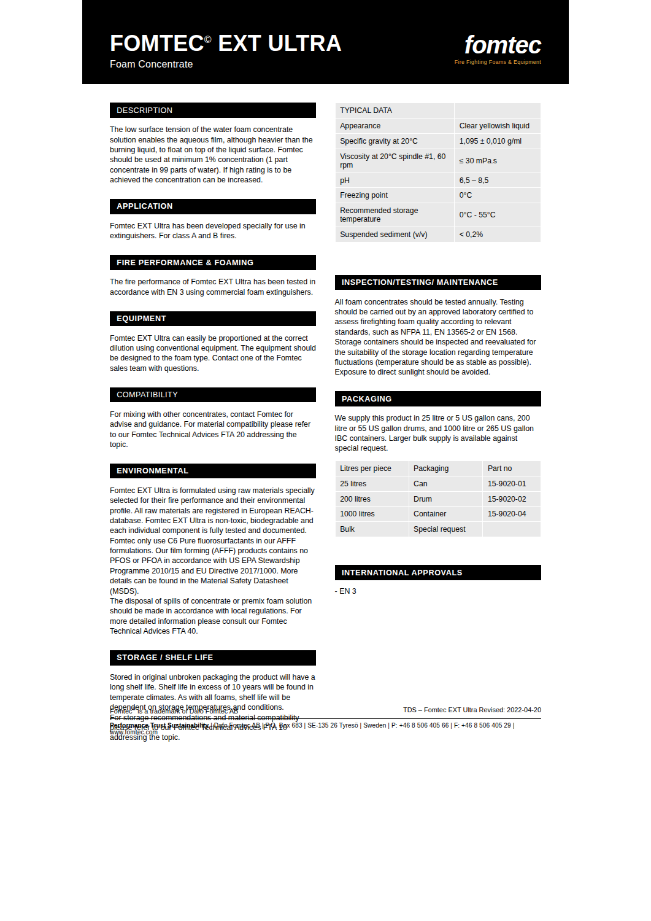FOMTEC© EXT ULTRA
Foam Concentrate
fomtec
Fire Fighting Foams & Equipment
Description
The low surface tension of the water foam concentrate solution enables the aqueous film, although heavier than the burning liquid, to float on top of the liquid surface. Fomtec should be used at minimum 1% concentration (1 part concentrate in 99 parts of water). If high rating is to be achieved the concentration can be increased.
Application
Fomtec EXT Ultra has been developed specially for use in extinguishers. For class A and B fires.
Fire performance & foaming
The fire performance of Fomtec EXT Ultra has been tested in accordance with EN 3 using commercial foam extinguishers.
Equipment
Fomtec EXT Ultra can easily be proportioned at the correct dilution using conventional equipment. The equipment should be designed to the foam type. Contact one of the Fomtec sales team with questions.
Compatibility
For mixing with other concentrates, contact Fomtec for advise and guidance. For material compatibility please refer to our Fomtec Technical Advices FTA 20 addressing the topic.
Environmental
Fomtec EXT Ultra is formulated using raw materials specially selected for their fire performance and their environmental profile. All raw materials are registered in European REACH-database. Fomtec EXT Ultra is non-toxic, biodegradable and each individual component is fully tested and documented. Fomtec only use C6 Pure fluorosurfactants in our AFFF formulations. Our film forming (AFFF) products contains no PFOS or PFOA in accordance with US EPA Stewardship Programme 2010/15 and EU Directive 2017/1000. More details can be found in the Material Safety Datasheet (MSDS).
The disposal of spills of concentrate or premix foam solution should be made in accordance with local regulations. For more detailed information please consult our Fomtec Technical Advices FTA 40.
Storage / shelf life
Stored in original unbroken packaging the product will have a long shelf life. Shelf life in excess of 10 years will be found in temperate climates. As with all foams, shelf life will be dependent on storage temperatures and conditions.
For storage recommendations and material compatibility please refer to our Fomtec Technical Advices FTA 10 addressing the topic.
| TYPICAL DATA | |
| --- | --- |
| Appearance | Clear yellowish liquid |
| Specific gravity at 20°C | 1,095 ± 0,010 g/ml |
| Viscosity at 20°C spindle #1, 60 rpm | ≤ 30 mPa . s |
| pH | 6,5 – 8,5 |
| Freezing point | 0°C |
| Recommended storage temperature | 0°C - 55°C |
| Suspended sediment (v/v) | < 0,2% |
Inspection/testing/ maintenance
All foam concentrates should be tested annually. Testing should be carried out by an approved laboratory certified to assess firefighting foam quality according to relevant standards, such as NFPA 11, EN 13565-2 or EN 1568.
Storage containers should be inspected and reevaluated for the suitability of the storage location regarding temperature fluctuations (temperature should be as stable as possible). Exposure to direct sunlight should be avoided.
Packaging
We supply this product in 25 litre or 5 US gallon cans, 200 litre or 55 US gallon drums, and 1000 litre or 265 US gallon IBC containers. Larger bulk supply is available against special request.
| Litres per piece | Packaging | Part no |
| --- | --- | --- |
| 25 litres | Can | 15-9020-01 |
| 200 litres | Drum | 15-9020-02 |
| 1000 litres | Container | 15-9020-04 |
| Bulk | Special request | |
International approvals
EN 3
Fomtec® is a trademark of Dafo Fomtec AB
TDS – Fomtec EXT Ultra Revised: 2022-04-20
Performance Trust Sustainability | Dafo Fomtec AB | P.O. Box 683 | SE-135 26 Tyresö | Sweden | P: +46 8 506 405 66 | F: +46 8 506 405 29 | www.fomtec.com